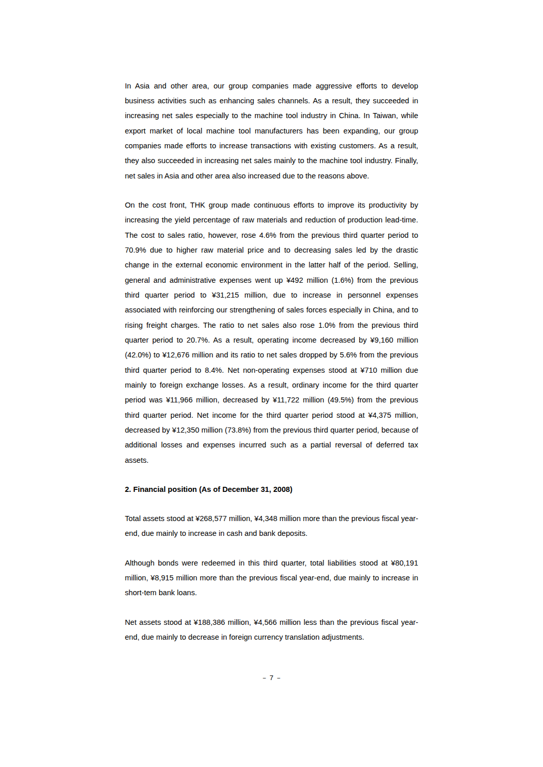In Asia and other area, our group companies made aggressive efforts to develop business activities such as enhancing sales channels. As a result, they succeeded in increasing net sales especially to the machine tool industry in China. In Taiwan, while export market of local machine tool manufacturers has been expanding, our group companies made efforts to increase transactions with existing customers. As a result, they also succeeded in increasing net sales mainly to the machine tool industry. Finally, net sales in Asia and other area also increased due to the reasons above.
On the cost front, THK group made continuous efforts to improve its productivity by increasing the yield percentage of raw materials and reduction of production lead-time. The cost to sales ratio, however, rose 4.6% from the previous third quarter period to 70.9% due to higher raw material price and to decreasing sales led by the drastic change in the external economic environment in the latter half of the period. Selling, general and administrative expenses went up ¥492 million (1.6%) from the previous third quarter period to ¥31,215 million, due to increase in personnel expenses associated with reinforcing our strengthening of sales forces especially in China, and to rising freight charges. The ratio to net sales also rose 1.0% from the previous third quarter period to 20.7%. As a result, operating income decreased by ¥9,160 million (42.0%) to ¥12,676 million and its ratio to net sales dropped by 5.6% from the previous third quarter period to 8.4%. Net non-operating expenses stood at ¥710 million due mainly to foreign exchange losses. As a result, ordinary income for the third quarter period was ¥11,966 million, decreased by ¥11,722 million (49.5%) from the previous third quarter period. Net income for the third quarter period stood at ¥4,375 million, decreased by ¥12,350 million (73.8%) from the previous third quarter period, because of additional losses and expenses incurred such as a partial reversal of deferred tax assets.
2. Financial position (As of December 31, 2008)
Total assets stood at ¥268,577 million, ¥4,348 million more than the previous fiscal year-end, due mainly to increase in cash and bank deposits.
Although bonds were redeemed in this third quarter, total liabilities stood at ¥80,191 million, ¥8,915 million more than the previous fiscal year-end, due mainly to increase in short-tem bank loans.
Net assets stood at ¥188,386 million, ¥4,566 million less than the previous fiscal year-end, due mainly to decrease in foreign currency translation adjustments.
－ 7 －